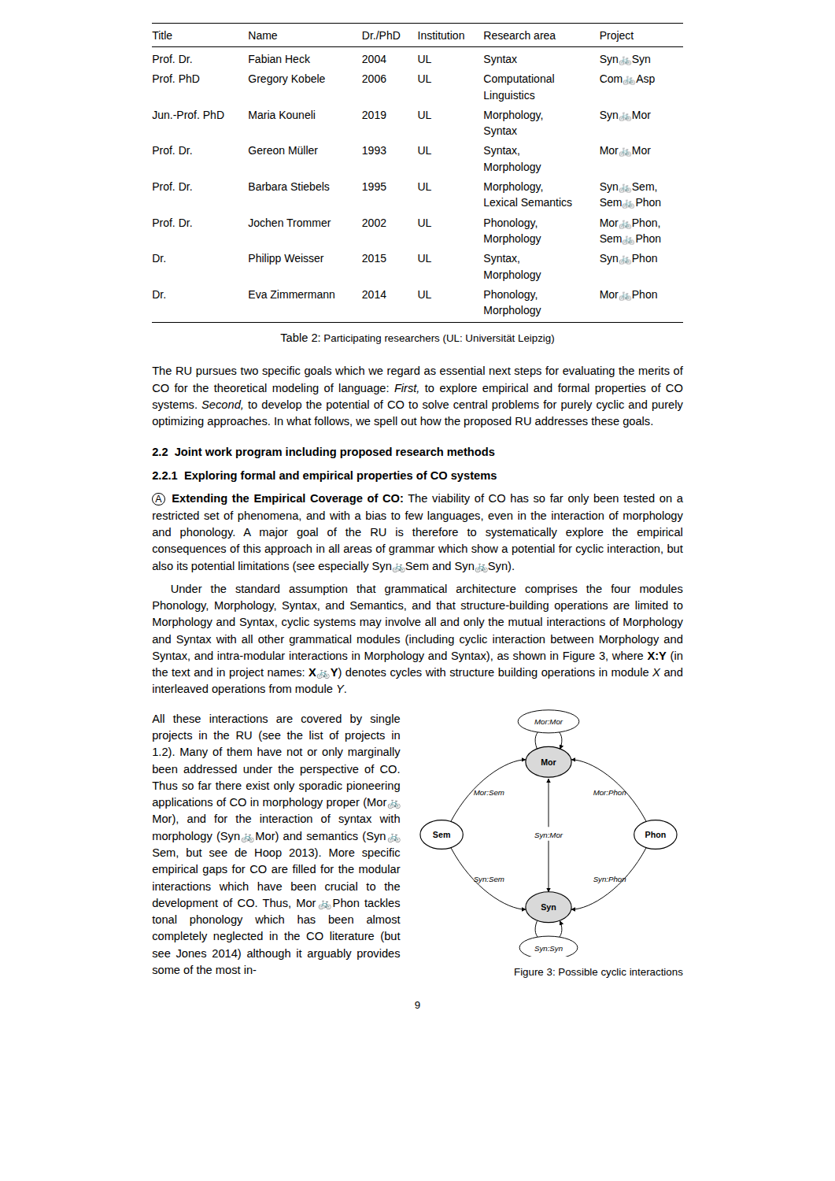| Title | Name | Dr./PhD | Institution | Research area | Project |
| --- | --- | --- | --- | --- | --- |
| Prof. Dr. | Fabian Heck | 2004 | UL | Syntax | Syn 🚲 Syn |
| Prof. PhD | Gregory Kobele | 2006 | UL | Computational Linguistics | Com 🚲 Asp |
| Jun.-Prof. PhD | Maria Kouneli | 2019 | UL | Morphology, Syntax | Syn 🚲 Mor |
| Prof. Dr. | Gereon Müller | 1993 | UL | Syntax, Morphology | Mor 🚲 Mor |
| Prof. Dr. | Barbara Stiebels | 1995 | UL | Morphology, Lexical Semantics | Syn 🚲 Sem, Sem 🚲 Phon |
| Prof. Dr. | Jochen Trommer | 2002 | UL | Phonology, Morphology | Mor 🚲 Phon, Sem 🚲 Phon |
| Dr. | Philipp Weisser | 2015 | UL | Syntax, Morphology | Syn 🚲 Phon |
| Dr. | Eva Zimmermann | 2014 | UL | Phonology, Morphology | Mor 🚲 Phon |
Table 2: Participating researchers (UL: Universität Leipzig)
The RU pursues two specific goals which we regard as essential next steps for evaluating the merits of CO for the theoretical modeling of language: First, to explore empirical and formal properties of CO systems. Second, to develop the potential of CO to solve central problems for purely cyclic and purely optimizing approaches. In what follows, we spell out how the proposed RU addresses these goals.
2.2 Joint work program including proposed research methods
2.2.1 Exploring formal and empirical properties of CO systems
A Extending the Empirical Coverage of CO: The viability of CO has so far only been tested on a restricted set of phenomena, and with a bias to few languages, even in the interaction of morphology and phonology. A major goal of the RU is therefore to systematically explore the empirical consequences of this approach in all areas of grammar which show a potential for cyclic interaction, but also its potential limitations (see especially Syn🚲Sem and Syn🚲Syn).
Under the standard assumption that grammatical architecture comprises the four modules Phonology, Morphology, Syntax, and Semantics, and that structure-building operations are limited to Morphology and Syntax, cyclic systems may involve all and only the mutual interactions of Morphology and Syntax with all other grammatical modules (including cyclic interaction between Morphology and Syntax, and intra-modular interactions in Morphology and Syntax), as shown in Figure 3, where X:Y (in the text and in project names: X🚲Y) denotes cycles with structure building operations in module X and interleaved operations from module Y.
All these interactions are covered by single projects in the RU (see the list of projects in 1.2). Many of them have not or only marginally been addressed under the perspective of CO. Thus so far there exist only sporadic pioneering applications of CO in morphology proper (Mor🚲Mor), and for the interaction of syntax with morphology (Syn🚲Mor) and semantics (Syn🚲Sem, but see de Hoop 2013). More specific empirical gaps for CO are filled for the modular interactions which have been crucial to the development of CO. Thus, Mor🚲Phon tackles tonal phonology which has been almost completely neglected in the CO literature (but see Jones 2014) although it arguably provides some of the most in-
Mor Syn Sem Phon Mor:Mor Syn:Syn Mor:Sem Mor:Phon Syn:Sem Syn:Phon Syn:Mor
Figure 3: Possible cyclic interactions
9